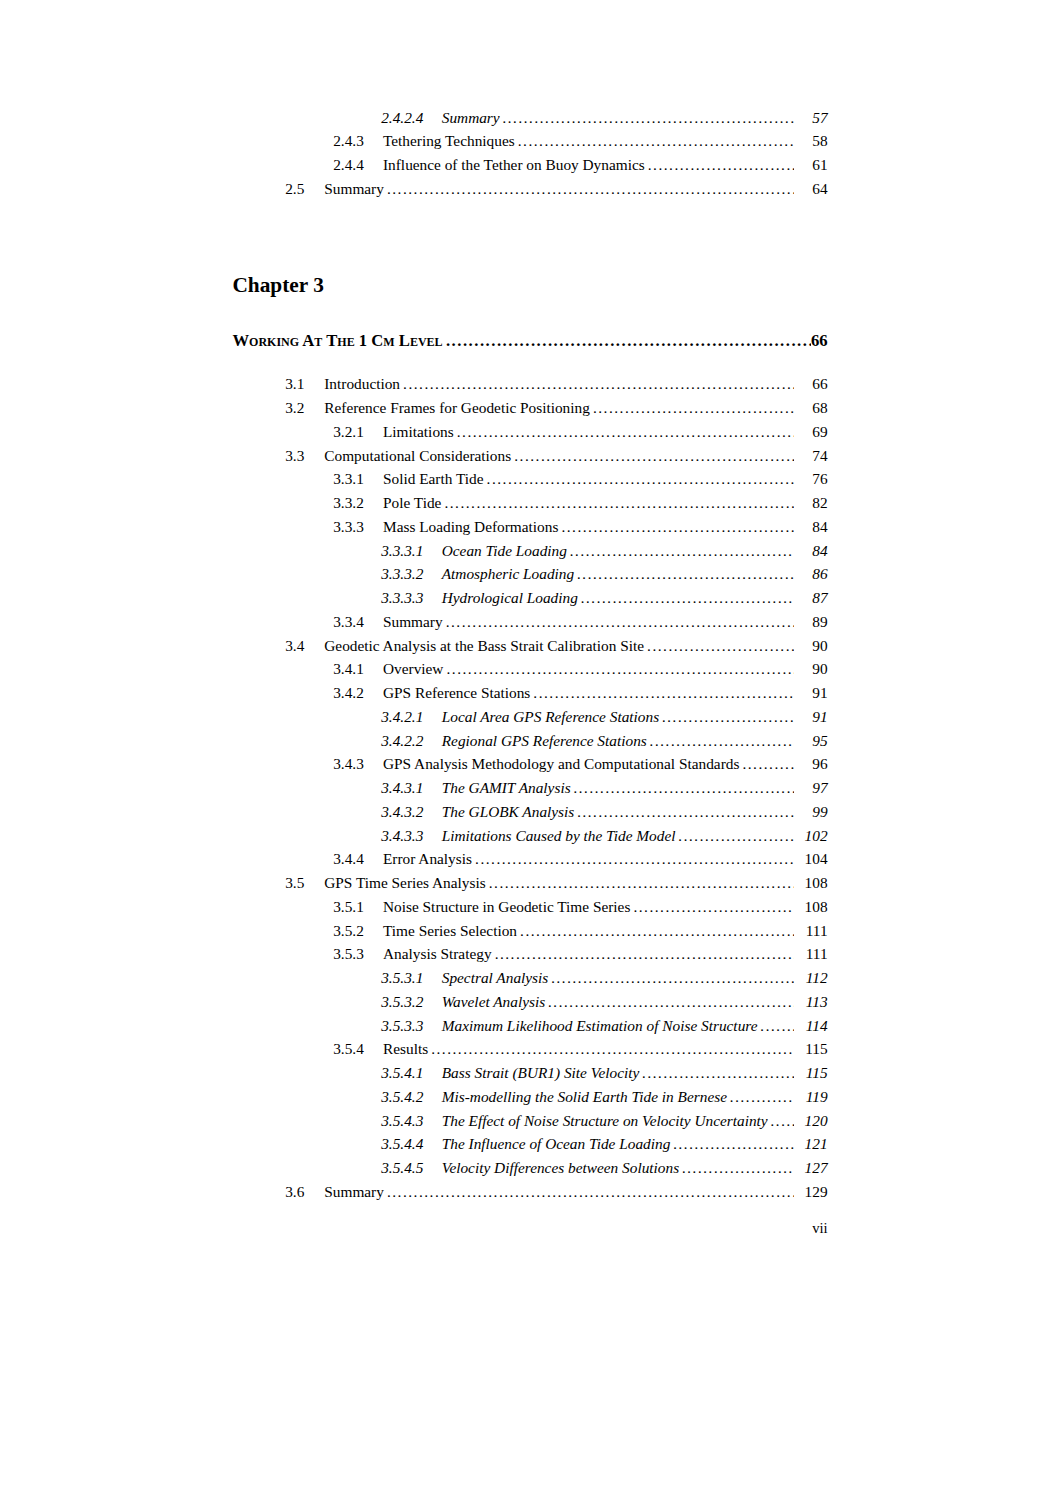2.4.2.4 Summary .................................................................................................. 57
2.4.3 Tethering Techniques .................................................................................................. 58
2.4.4 Influence of the Tether on Buoy Dynamics .................................................................................................. 61
2.5 Summary .................................................................................................. 64
Chapter 3
Working At The 1 Cm Level .................................................................................................. 66
3.1 Introduction .................................................................................................. 66
3.2 Reference Frames for Geodetic Positioning .................................................................................................. 68
3.2.1 Limitations .................................................................................................. 69
3.3 Computational Considerations .................................................................................................. 74
3.3.1 Solid Earth Tide .................................................................................................. 76
3.3.2 Pole Tide .................................................................................................. 82
3.3.3 Mass Loading Deformations .................................................................................................. 84
3.3.3.1 Ocean Tide Loading .................................................................................................. 84
3.3.3.2 Atmospheric Loading .................................................................................................. 86
3.3.3.3 Hydrological Loading .................................................................................................. 87
3.3.4 Summary .................................................................................................. 89
3.4 Geodetic Analysis at the Bass Strait Calibration Site .................................................................................................. 90
3.4.1 Overview .................................................................................................. 90
3.4.2 GPS Reference Stations .................................................................................................. 91
3.4.2.1 Local Area GPS Reference Stations .................................................................................................. 91
3.4.2.2 Regional GPS Reference Stations .................................................................................................. 95
3.4.3 GPS Analysis Methodology and Computational Standards .................................................................................................. 96
3.4.3.1 The GAMIT Analysis .................................................................................................. 97
3.4.3.2 The GLOBK Analysis .................................................................................................. 99
3.4.3.3 Limitations Caused by the Tide Model .................................................................................................. 102
3.4.4 Error Analysis .................................................................................................. 104
3.5 GPS Time Series Analysis .................................................................................................. 108
3.5.1 Noise Structure in Geodetic Time Series .................................................................................................. 108
3.5.2 Time Series Selection .................................................................................................. 111
3.5.3 Analysis Strategy .................................................................................................. 111
3.5.3.1 Spectral Analysis .................................................................................................. 112
3.5.3.2 Wavelet Analysis .................................................................................................. 113
3.5.3.3 Maximum Likelihood Estimation of Noise Structure .................................................................................................. 114
3.5.4 Results .................................................................................................. 115
3.5.4.1 Bass Strait (BUR1) Site Velocity .................................................................................................. 115
3.5.4.2 Mis-modelling the Solid Earth Tide in Bernese .................................................................................................. 119
3.5.4.3 The Effect of Noise Structure on Velocity Uncertainty .................................................................................................. 120
3.5.4.4 The Influence of Ocean Tide Loading .................................................................................................. 121
3.5.4.5 Velocity Differences between Solutions .................................................................................................. 127
3.6 Summary .................................................................................................. 129
vii